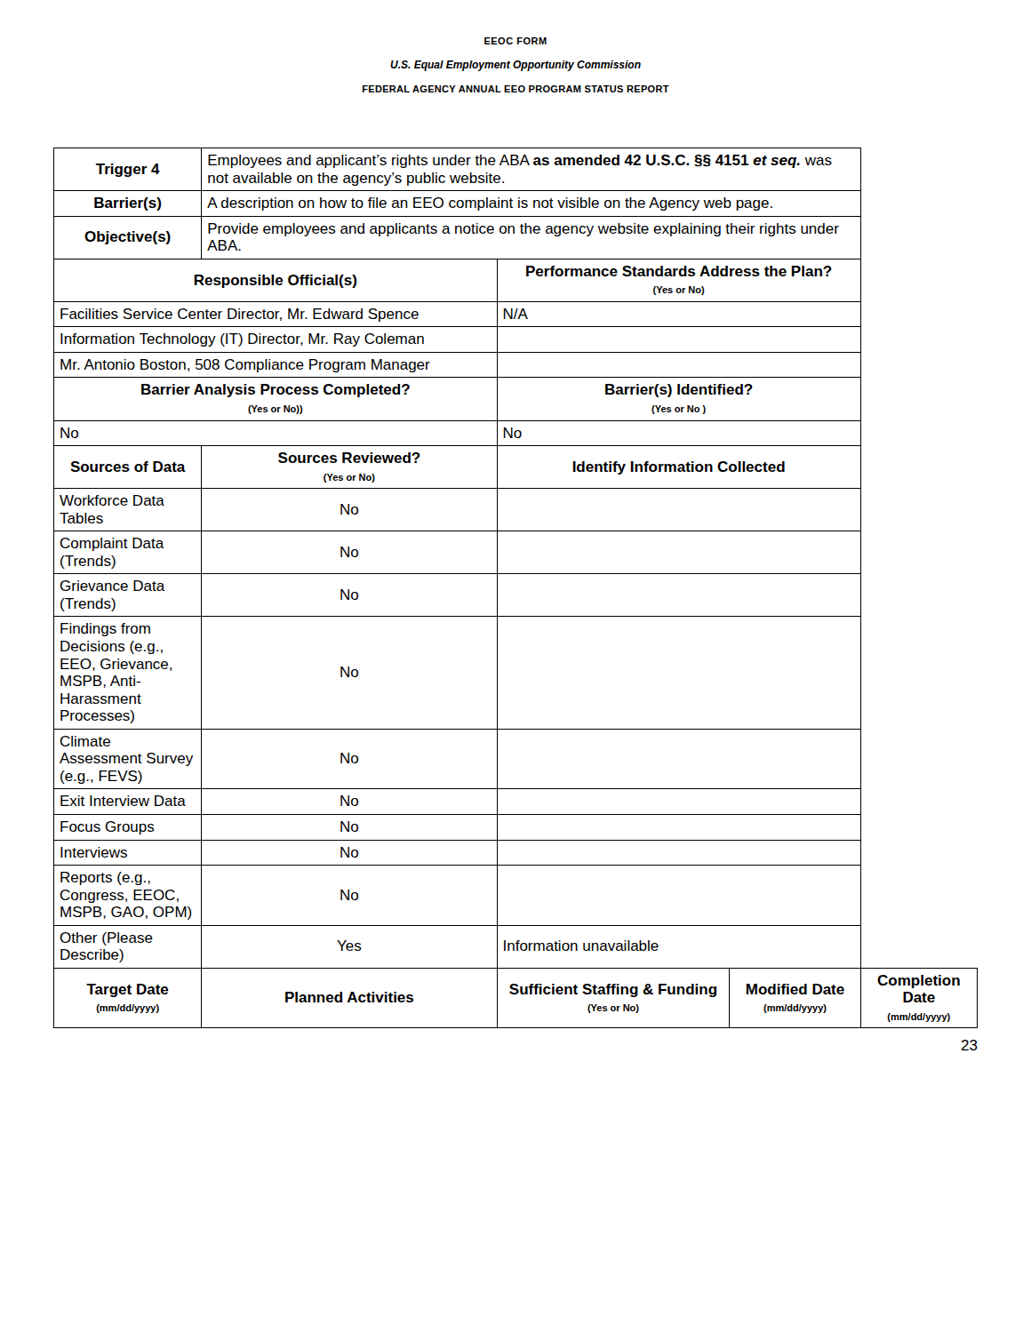EEOC FORM
U.S. Equal Employment Opportunity Commission
FEDERAL AGENCY ANNUAL EEO PROGRAM STATUS REPORT
| Trigger 4 | Employees and applicant’s rights under the ABA as amended 42 U.S.C. §§ 4151 et seq. was not available on the agency’s public website. |
| Barrier(s) | A description on how to file an EEO complaint is not visible on the Agency web page. |
| Objective(s) | Provide employees and applicants a notice on the agency website explaining their rights under ABA. |
| Responsible Official(s) | Performance Standards Address the Plan? (Yes or No) |
| Facilities Service Center Director, Mr. Edward Spence | N/A |
| Information Technology (IT) Director, Mr. Ray Coleman | |
| Mr. Antonio Boston, 508 Compliance Program Manager | |
| Barrier Analysis Process Completed? (Yes or No)) | Barrier(s) Identified? (Yes or No ) |
| No | No |
| Sources of Data | Sources Reviewed? (Yes or No) | Identify Information Collected |
| Workforce Data Tables | No | |
| Complaint Data (Trends) | No | |
| Grievance Data (Trends) | No | |
| Findings from Decisions (e.g., EEO, Grievance, MSPB, Anti-Harassment Processes) | No | |
| Climate Assessment Survey (e.g., FEVS) | No | |
| Exit Interview Data | No | |
| Focus Groups | No | |
| Interviews | No | |
| Reports (e.g., Congress, EEOC, MSPB, GAO, OPM) | No | |
| Other (Please Describe) | Yes | Information unavailable |
| Target Date (mm/dd/yyyy) | Planned Activities | Sufficient Staffing & Funding (Yes or No) | Modified Date (mm/dd/yyyy) | Completion Date (mm/dd/yyyy) |
23